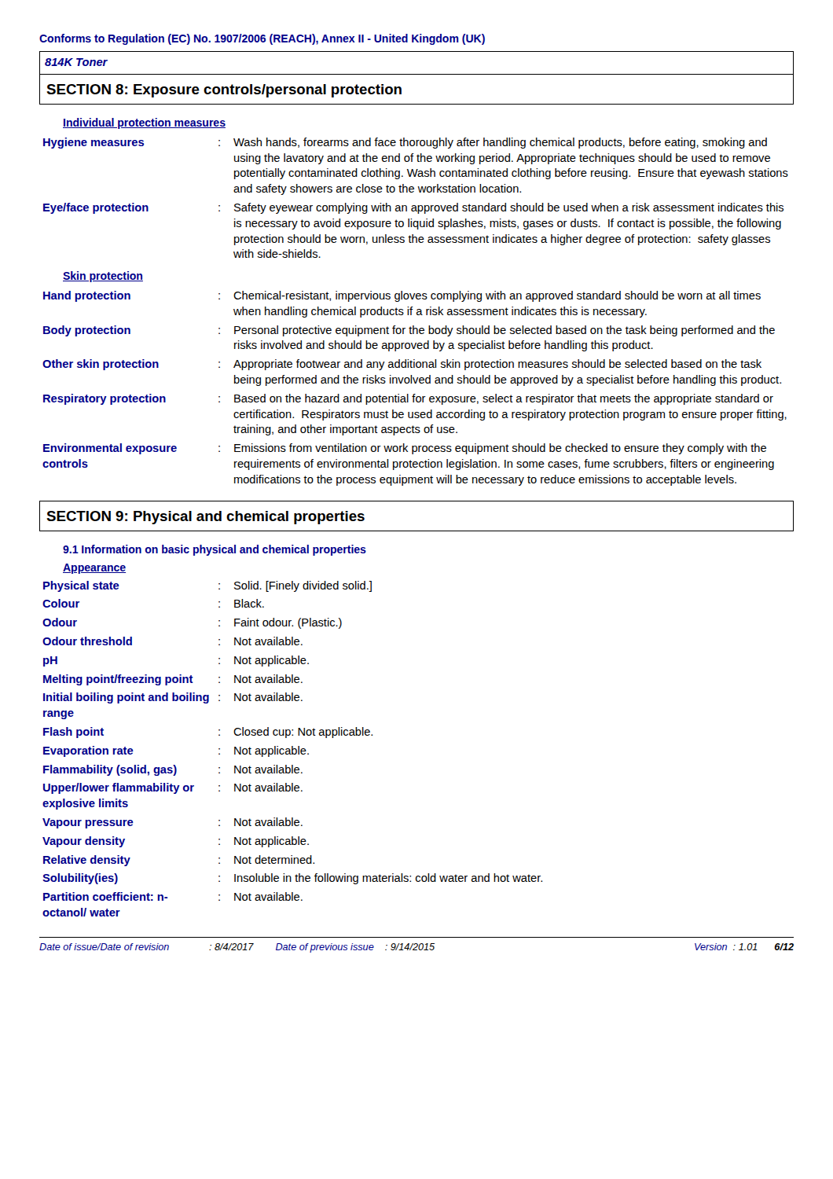Conforms to Regulation (EC) No. 1907/2006 (REACH), Annex II - United Kingdom (UK)
814K Toner
SECTION 8: Exposure controls/personal protection
Individual protection measures
| Hygiene measures | : | Wash hands, forearms and face thoroughly after handling chemical products, before eating, smoking and using the lavatory and at the end of the working period. Appropriate techniques should be used to remove potentially contaminated clothing. Wash contaminated clothing before reusing. Ensure that eyewash stations and safety showers are close to the workstation location. |
| Eye/face protection | : | Safety eyewear complying with an approved standard should be used when a risk assessment indicates this is necessary to avoid exposure to liquid splashes, mists, gases or dusts. If contact is possible, the following protection should be worn, unless the assessment indicates a higher degree of protection: safety glasses with side-shields. |
Skin protection
| Hand protection | : | Chemical-resistant, impervious gloves complying with an approved standard should be worn at all times when handling chemical products if a risk assessment indicates this is necessary. |
| Body protection | : | Personal protective equipment for the body should be selected based on the task being performed and the risks involved and should be approved by a specialist before handling this product. |
| Other skin protection | : | Appropriate footwear and any additional skin protection measures should be selected based on the task being performed and the risks involved and should be approved by a specialist before handling this product. |
| Respiratory protection | : | Based on the hazard and potential for exposure, select a respirator that meets the appropriate standard or certification. Respirators must be used according to a respiratory protection program to ensure proper fitting, training, and other important aspects of use. |
| Environmental exposure controls | : | Emissions from ventilation or work process equipment should be checked to ensure they comply with the requirements of environmental protection legislation. In some cases, fume scrubbers, filters or engineering modifications to the process equipment will be necessary to reduce emissions to acceptable levels. |
SECTION 9: Physical and chemical properties
9.1 Information on basic physical and chemical properties
Appearance
| Physical state | : | Solid. [Finely divided solid.] |
| Colour | : | Black. |
| Odour | : | Faint odour. (Plastic.) |
| Odour threshold | : | Not available. |
| pH | : | Not applicable. |
| Melting point/freezing point | : | Not available. |
| Initial boiling point and boiling range | : | Not available. |
| Flash point | : | Closed cup: Not applicable. |
| Evaporation rate | : | Not applicable. |
| Flammability (solid, gas) | : | Not available. |
| Upper/lower flammability or explosive limits | : | Not available. |
| Vapour pressure | : | Not available. |
| Vapour density | : | Not applicable. |
| Relative density | : | Not determined. |
| Solubility(ies) | : | Insoluble in the following materials: cold water and hot water. |
| Partition coefficient: n-octanol/ water | : | Not available. |
Date of issue/Date of revision
: 8/4/2017 Date of previous issue : 9/14/2015
Version : 1.01 6/12